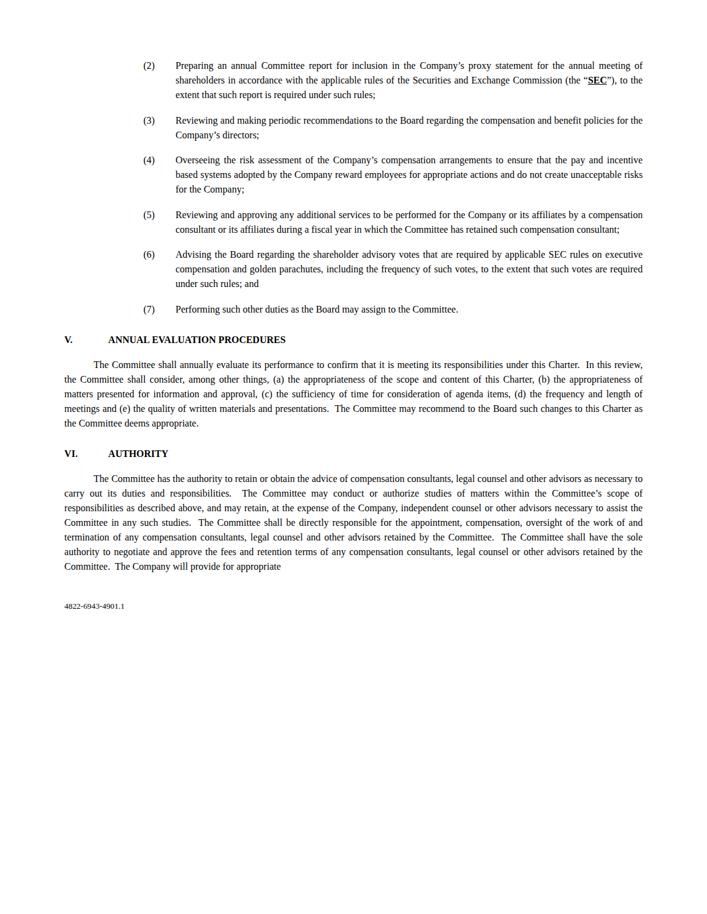(2) Preparing an annual Committee report for inclusion in the Company’s proxy statement for the annual meeting of shareholders in accordance with the applicable rules of the Securities and Exchange Commission (the “SEC”), to the extent that such report is required under such rules;
(3) Reviewing and making periodic recommendations to the Board regarding the compensation and benefit policies for the Company’s directors;
(4) Overseeing the risk assessment of the Company’s compensation arrangements to ensure that the pay and incentive based systems adopted by the Company reward employees for appropriate actions and do not create unacceptable risks for the Company;
(5) Reviewing and approving any additional services to be performed for the Company or its affiliates by a compensation consultant or its affiliates during a fiscal year in which the Committee has retained such compensation consultant;
(6) Advising the Board regarding the shareholder advisory votes that are required by applicable SEC rules on executive compensation and golden parachutes, including the frequency of such votes, to the extent that such votes are required under such rules; and
(7) Performing such other duties as the Board may assign to the Committee.
V. ANNUAL EVALUATION PROCEDURES
The Committee shall annually evaluate its performance to confirm that it is meeting its responsibilities under this Charter. In this review, the Committee shall consider, among other things, (a) the appropriateness of the scope and content of this Charter, (b) the appropriateness of matters presented for information and approval, (c) the sufficiency of time for consideration of agenda items, (d) the frequency and length of meetings and (e) the quality of written materials and presentations. The Committee may recommend to the Board such changes to this Charter as the Committee deems appropriate.
VI. AUTHORITY
The Committee has the authority to retain or obtain the advice of compensation consultants, legal counsel and other advisors as necessary to carry out its duties and responsibilities. The Committee may conduct or authorize studies of matters within the Committee’s scope of responsibilities as described above, and may retain, at the expense of the Company, independent counsel or other advisors necessary to assist the Committee in any such studies. The Committee shall be directly responsible for the appointment, compensation, oversight of the work of and termination of any compensation consultants, legal counsel and other advisors retained by the Committee. The Committee shall have the sole authority to negotiate and approve the fees and retention terms of any compensation consultants, legal counsel or other advisors retained by the Committee. The Company will provide for appropriate
4822-6943-4901.1